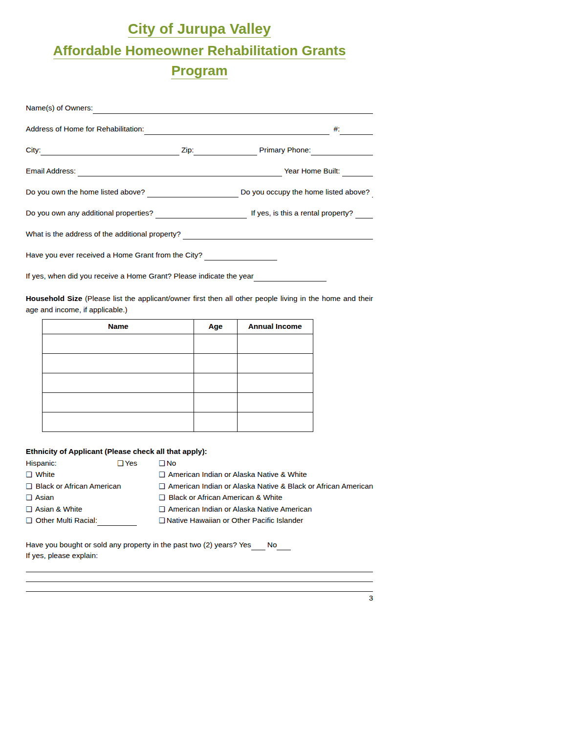City of Jurupa Valley
Affordable Homeowner Rehabilitation Grants Program
Name(s) of Owners:
Address of Home for Rehabilitation: #:
City: Zip: Primary Phone:
Email Address: Year Home Built:
Do you own the home listed above? Do you occupy the home listed above?
Do you own any additional properties? If yes, is this a rental property?
What is the address of the additional property?
Have you ever received a Home Grant from the City?
If yes, when did you receive a Home Grant? Please indicate the year
Household Size (Please list the applicant/owner first then all other people living in the home and their age and income, if applicable.)
| Name | Age | Annual Income |
| --- | --- | --- |
Ethnicity of Applicant (Please check all that apply):
| Hispanic: | ❑ Yes | ❑ No |
| ❑ White | ❑ American Indian or Alaska Native & White |
| ❑ Black or African American | ❑ American Indian or Alaska Native & Black or African American |
| ❑ Asian | ❑ Black or African American & White |
| ❑ Asian & White | ❑ American Indian or Alaska Native American |
| ❑ Other Multi Racial: | ❑ Native Hawaiian or Other Pacific Islander |
Have you bought or sold any property in the past two (2) years? Yes No
If yes, please explain:
3